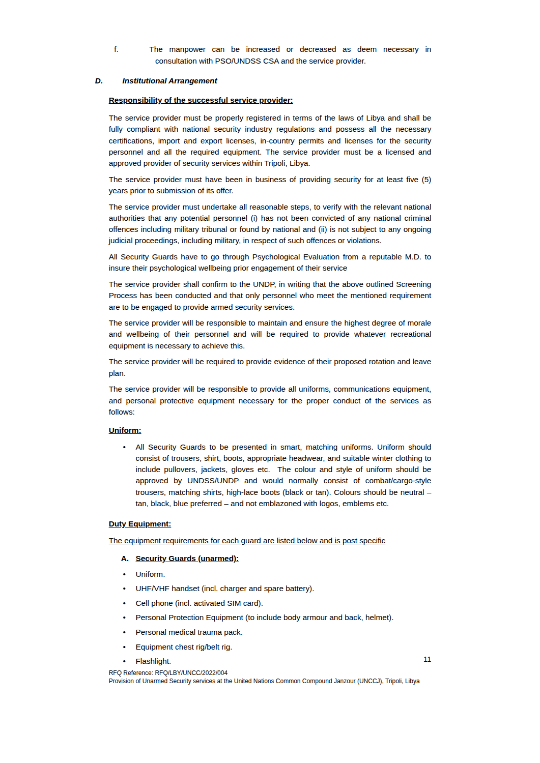f. The manpower can be increased or decreased as deem necessary in consultation with PSO/UNDSS CSA and the service provider.
D. Institutional Arrangement
Responsibility of the successful service provider:
The service provider must be properly registered in terms of the laws of Libya and shall be fully compliant with national security industry regulations and possess all the necessary certifications, import and export licenses, in-country permits and licenses for the security personnel and all the required equipment. The service provider must be a licensed and approved provider of security services within Tripoli, Libya.
The service provider must have been in business of providing security for at least five (5) years prior to submission of its offer.
The service provider must undertake all reasonable steps, to verify with the relevant national authorities that any potential personnel (i) has not been convicted of any national criminal offences including military tribunal or found by national and (ii) is not subject to any ongoing judicial proceedings, including military, in respect of such offences or violations.
All Security Guards have to go through Psychological Evaluation from a reputable M.D. to insure their psychological wellbeing prior engagement of their service
The service provider shall confirm to the UNDP, in writing that the above outlined Screening Process has been conducted and that only personnel who meet the mentioned requirement are to be engaged to provide armed security services.
The service provider will be responsible to maintain and ensure the highest degree of morale and wellbeing of their personnel and will be required to provide whatever recreational equipment is necessary to achieve this.
The service provider will be required to provide evidence of their proposed rotation and leave plan.
The service provider will be responsible to provide all uniforms, communications equipment, and personal protective equipment necessary for the proper conduct of the services as follows:
Uniform:
All Security Guards to be presented in smart, matching uniforms. Uniform should consist of trousers, shirt, boots, appropriate headwear, and suitable winter clothing to include pullovers, jackets, gloves etc. The colour and style of uniform should be approved by UNDSS/UNDP and would normally consist of combat/cargo-style trousers, matching shirts, high-lace boots (black or tan). Colours should be neutral – tan, black, blue preferred – and not emblazoned with logos, emblems etc.
Duty Equipment:
The equipment requirements for each guard are listed below and is post specific
A. Security Guards (unarmed):
Uniform.
UHF/VHF handset (incl. charger and spare battery).
Cell phone (incl. activated SIM card).
Personal Protection Equipment (to include body armour and back, helmet).
Personal medical trauma pack.
Equipment chest rig/belt rig.
Flashlight.
11
RFQ Reference: RFQ/LBY/UNCC/2022/004
Provision of Unarmed Security services at the United Nations Common Compound Janzour (UNCCJ), Tripoli, Libya